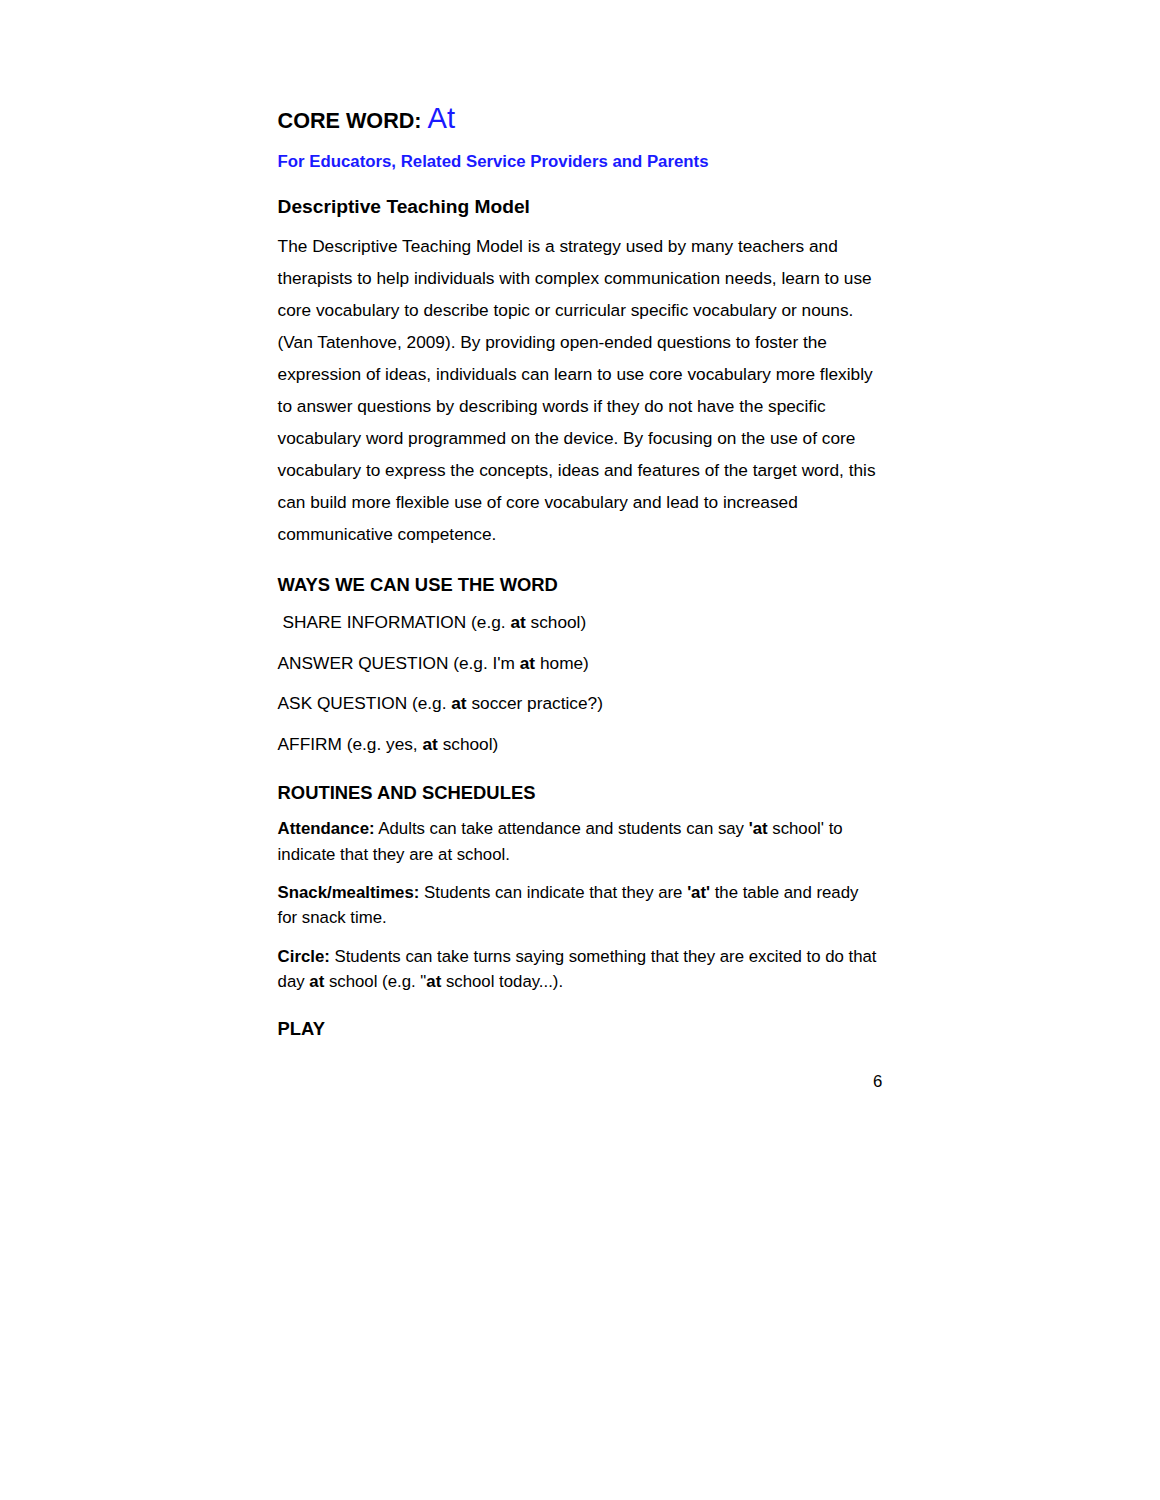CORE WORD: At
For Educators, Related Service Providers and Parents
Descriptive Teaching Model
The Descriptive Teaching Model is a strategy used by many teachers and therapists to help individuals with complex communication needs, learn to use core vocabulary to describe topic or curricular specific vocabulary or nouns. (Van Tatenhove, 2009). By providing open-ended questions to foster the expression of ideas, individuals can learn to use core vocabulary more flexibly to answer questions by describing words if they do not have the specific vocabulary word programmed on the device. By focusing on the use of core vocabulary to express the concepts, ideas and features of the target word, this can build more flexible use of core vocabulary and lead to increased communicative competence.
Ways we can use the word
SHARE INFORMATION (e.g. at school)
ANSWER QUESTION (e.g. I'm at home)
ASK QUESTION (e.g. at soccer practice?)
AFFIRM (e.g. yes, at school)
Routines and schedules
Attendance: Adults can take attendance and students can say 'at school' to indicate that they are at school.
Snack/mealtimes: Students can indicate that they are 'at' the table and ready for snack time.
Circle: Students can take turns saying something that they are excited to do that day at school (e.g. "at school today...).
Play
6